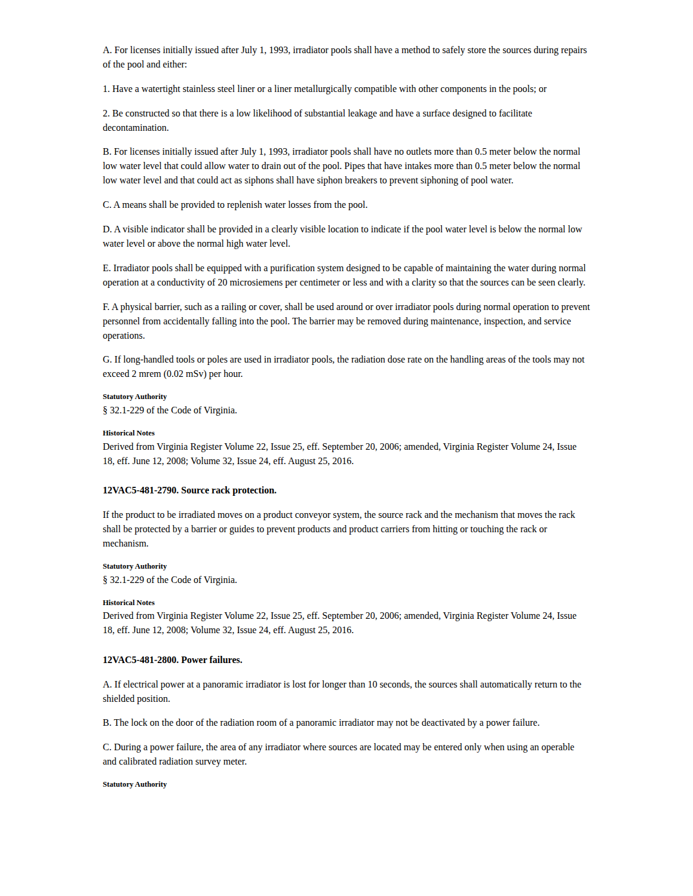A. For licenses initially issued after July 1, 1993, irradiator pools shall have a method to safely store the sources during repairs of the pool and either:
1. Have a watertight stainless steel liner or a liner metallurgically compatible with other components in the pools; or
2. Be constructed so that there is a low likelihood of substantial leakage and have a surface designed to facilitate decontamination.
B. For licenses initially issued after July 1, 1993, irradiator pools shall have no outlets more than 0.5 meter below the normal low water level that could allow water to drain out of the pool. Pipes that have intakes more than 0.5 meter below the normal low water level and that could act as siphons shall have siphon breakers to prevent siphoning of pool water.
C. A means shall be provided to replenish water losses from the pool.
D. A visible indicator shall be provided in a clearly visible location to indicate if the pool water level is below the normal low water level or above the normal high water level.
E. Irradiator pools shall be equipped with a purification system designed to be capable of maintaining the water during normal operation at a conductivity of 20 microsiemens per centimeter or less and with a clarity so that the sources can be seen clearly.
F. A physical barrier, such as a railing or cover, shall be used around or over irradiator pools during normal operation to prevent personnel from accidentally falling into the pool. The barrier may be removed during maintenance, inspection, and service operations.
G. If long-handled tools or poles are used in irradiator pools, the radiation dose rate on the handling areas of the tools may not exceed 2 mrem (0.02 mSv) per hour.
Statutory Authority
§ 32.1-229 of the Code of Virginia.
Historical Notes
Derived from Virginia Register Volume 22, Issue 25, eff. September 20, 2006; amended, Virginia Register Volume 24, Issue 18, eff. June 12, 2008; Volume 32, Issue 24, eff. August 25, 2016.
12VAC5-481-2790. Source rack protection.
If the product to be irradiated moves on a product conveyor system, the source rack and the mechanism that moves the rack shall be protected by a barrier or guides to prevent products and product carriers from hitting or touching the rack or mechanism.
Statutory Authority
§ 32.1-229 of the Code of Virginia.
Historical Notes
Derived from Virginia Register Volume 22, Issue 25, eff. September 20, 2006; amended, Virginia Register Volume 24, Issue 18, eff. June 12, 2008; Volume 32, Issue 24, eff. August 25, 2016.
12VAC5-481-2800. Power failures.
A. If electrical power at a panoramic irradiator is lost for longer than 10 seconds, the sources shall automatically return to the shielded position.
B. The lock on the door of the radiation room of a panoramic irradiator may not be deactivated by a power failure.
C. During a power failure, the area of any irradiator where sources are located may be entered only when using an operable and calibrated radiation survey meter.
Statutory Authority